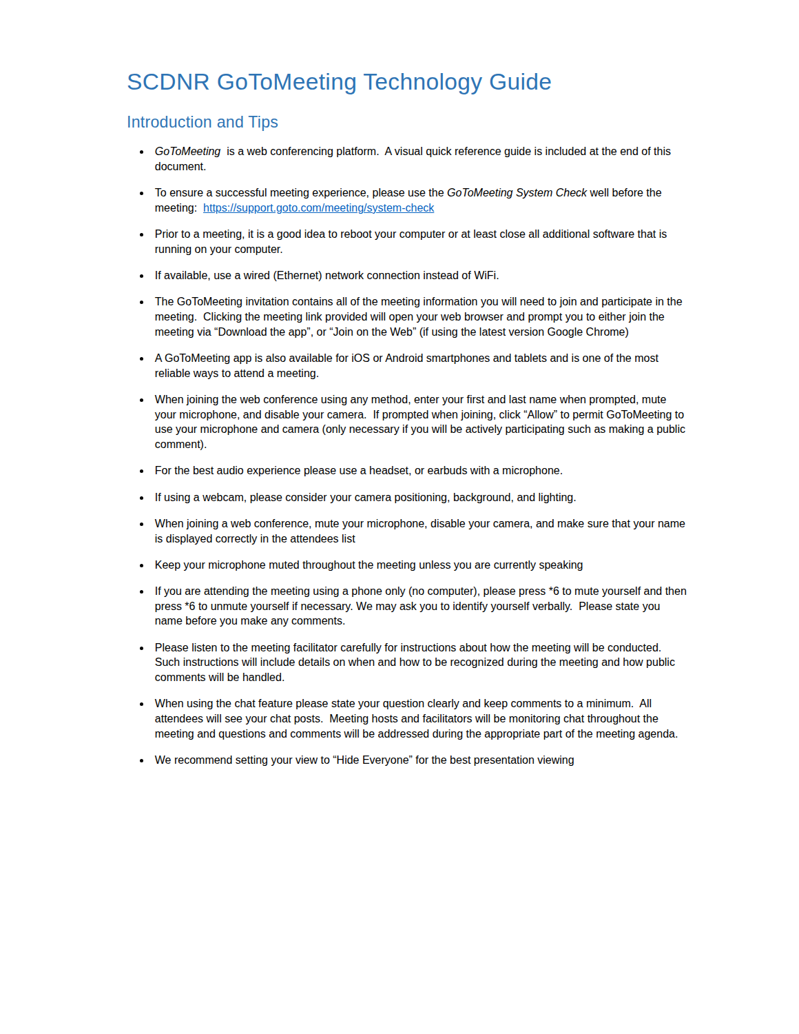SCDNR GoToMeeting Technology Guide
Introduction and Tips
GoToMeeting is a web conferencing platform. A visual quick reference guide is included at the end of this document.
To ensure a successful meeting experience, please use the GoToMeeting System Check well before the meeting: https://support.goto.com/meeting/system-check
Prior to a meeting, it is a good idea to reboot your computer or at least close all additional software that is running on your computer.
If available, use a wired (Ethernet) network connection instead of WiFi.
The GoToMeeting invitation contains all of the meeting information you will need to join and participate in the meeting. Clicking the meeting link provided will open your web browser and prompt you to either join the meeting via “Download the app”, or “Join on the Web” (if using the latest version Google Chrome)
A GoToMeeting app is also available for iOS or Android smartphones and tablets and is one of the most reliable ways to attend a meeting.
When joining the web conference using any method, enter your first and last name when prompted, mute your microphone, and disable your camera. If prompted when joining, click “Allow” to permit GoToMeeting to use your microphone and camera (only necessary if you will be actively participating such as making a public comment).
For the best audio experience please use a headset, or earbuds with a microphone.
If using a webcam, please consider your camera positioning, background, and lighting.
When joining a web conference, mute your microphone, disable your camera, and make sure that your name is displayed correctly in the attendees list
Keep your microphone muted throughout the meeting unless you are currently speaking
If you are attending the meeting using a phone only (no computer), please press *6 to mute yourself and then press *6 to unmute yourself if necessary. We may ask you to identify yourself verbally. Please state you name before you make any comments.
Please listen to the meeting facilitator carefully for instructions about how the meeting will be conducted. Such instructions will include details on when and how to be recognized during the meeting and how public comments will be handled.
When using the chat feature please state your question clearly and keep comments to a minimum. All attendees will see your chat posts. Meeting hosts and facilitators will be monitoring chat throughout the meeting and questions and comments will be addressed during the appropriate part of the meeting agenda.
We recommend setting your view to “Hide Everyone” for the best presentation viewing